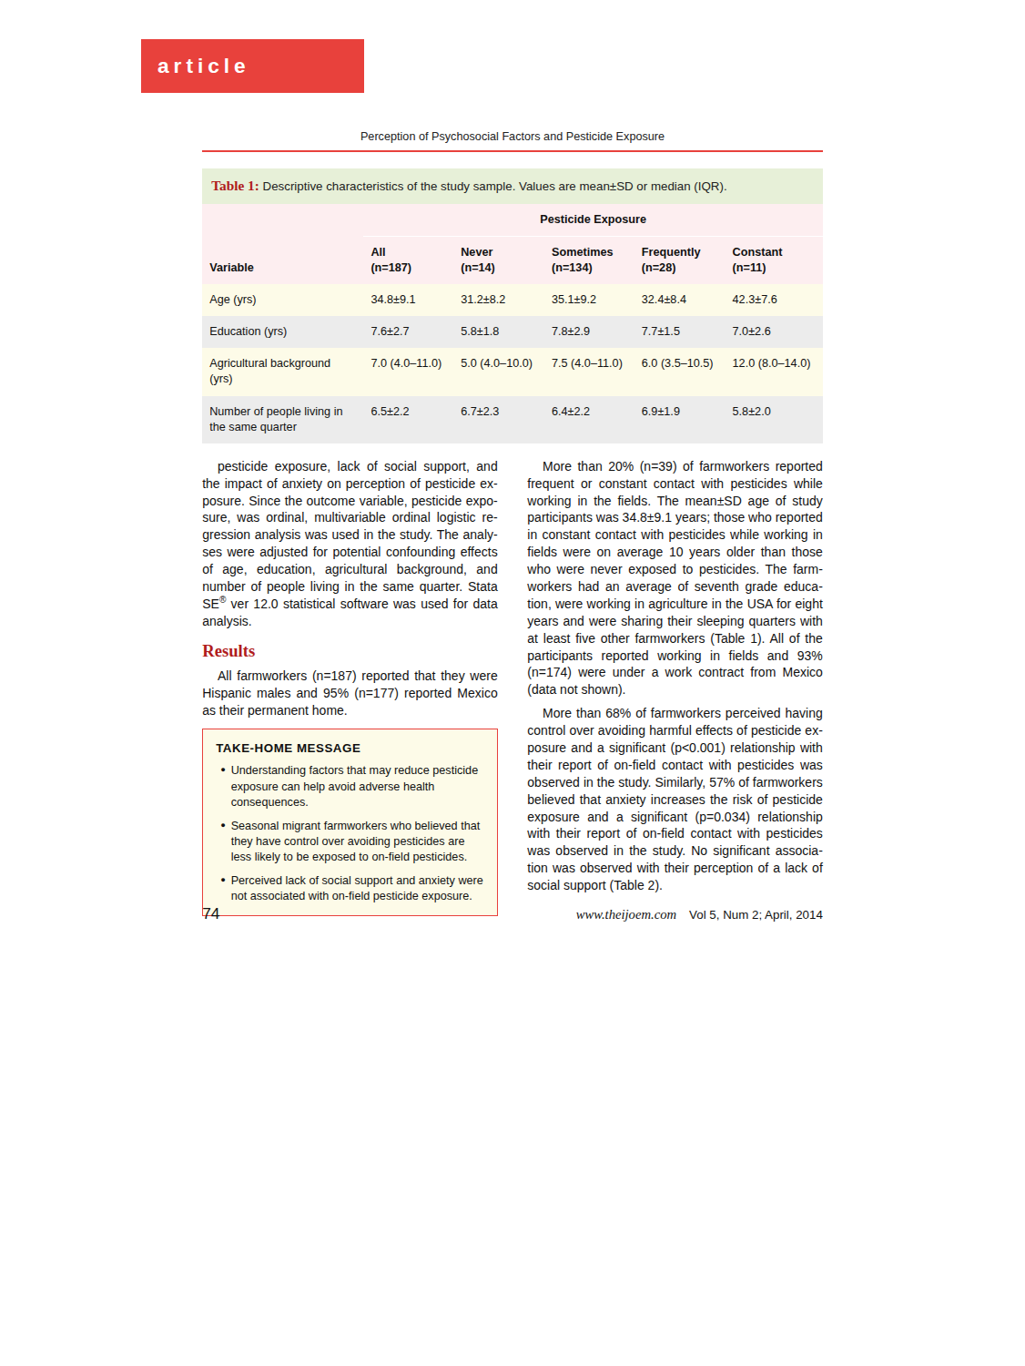article
Perception of Psychosocial Factors and Pesticide Exposure
Table 1: Descriptive characteristics of the study sample. Values are mean±SD or median (IQR).
| | Pesticide Exposure |
| --- | --- |
| Variable | All (n=187) | Never (n=14) | Sometimes (n=134) | Frequently (n=28) | Constant (n=11) |
| Age (yrs) | 34.8±9.1 | 31.2±8.2 | 35.1±9.2 | 32.4±8.4 | 42.3±7.6 |
| Education (yrs) | 7.6±2.7 | 5.8±1.8 | 7.8±2.9 | 7.7±1.5 | 7.0±2.6 |
| Agricultural background (yrs) | 7.0 (4.0–11.0) | 5.0 (4.0–10.0) | 7.5 (4.0–11.0) | 6.0 (3.5–10.5) | 12.0 (8.0–14.0) |
| Number of people living in the same quarter | 6.5±2.2 | 6.7±2.3 | 6.4±2.2 | 6.9±1.9 | 5.8±2.0 |
pesticide exposure, lack of social support, and the impact of anxiety on perception of pesticide exposure. Since the outcome variable, pesticide exposure, was ordinal, multivariable ordinal logistic regression analysis was used in the study. The analyses were adjusted for potential confounding effects of age, education, agricultural background, and number of people living in the same quarter. Stata SE® ver 12.0 statistical software was used for data analysis.
Results
All farmworkers (n=187) reported that they were Hispanic males and 95% (n=177) reported Mexico as their permanent home.
TAKE-HOME MESSAGE
Understanding factors that may reduce pesticide exposure can help avoid adverse health consequences.
Seasonal migrant farmworkers who believed that they have control over avoiding pesticides are less likely to be exposed to on-field pesticides.
Perceived lack of social support and anxiety were not associated with on-field pesticide exposure.
More than 20% (n=39) of farmworkers reported frequent or constant contact with pesticides while working in the fields. The mean±SD age of study participants was 34.8±9.1 years; those who reported in constant contact with pesticides while working in fields were on average 10 years older than those who were never exposed to pesticides. The farmworkers had an average of seventh grade education, were working in agriculture in the USA for eight years and were sharing their sleeping quarters with at least five other farmworkers (Table 1). All of the participants reported working in fields and 93% (n=174) were under a work contract from Mexico (data not shown).
More than 68% of farmworkers perceived having control over avoiding harmful effects of pesticide exposure and a significant (p<0.001) relationship with their report of on-field contact with pesticides was observed in the study. Similarly, 57% of farmworkers believed that anxiety increases the risk of pesticide exposure and a significant (p=0.034) relationship with their report of on-field contact with pesticides was observed in the study. No significant association was observed with their perception of a lack of social support (Table 2).
74
www.theijoem.com Vol 5, Num 2; April, 2014